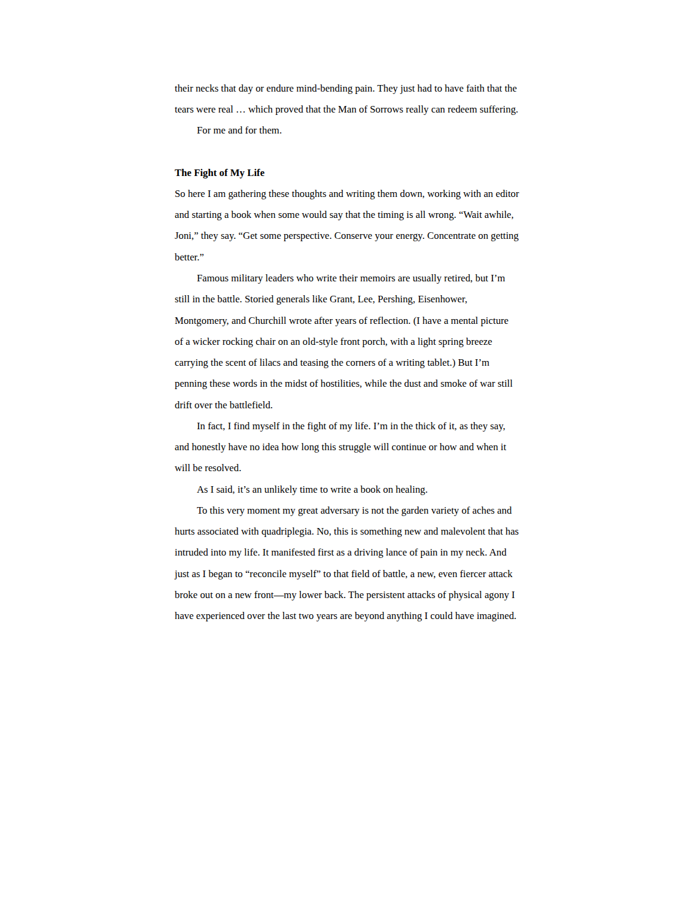their necks that day or endure mind-bending pain. They just had to have faith that the tears were real … which proved that the Man of Sorrows really can redeem suffering.
For me and for them.
The Fight of My Life
So here I am gathering these thoughts and writing them down, working with an editor and starting a book when some would say that the timing is all wrong. “Wait awhile, Joni,” they say. “Get some perspective. Conserve your energy. Concentrate on getting better.”
Famous military leaders who write their memoirs are usually retired, but I’m still in the battle. Storied generals like Grant, Lee, Pershing, Eisenhower, Montgomery, and Churchill wrote after years of reflection. (I have a mental picture of a wicker rocking chair on an old-style front porch, with a light spring breeze carrying the scent of lilacs and teasing the corners of a writing tablet.) But I’m penning these words in the midst of hostilities, while the dust and smoke of war still drift over the battlefield.
In fact, I find myself in the fight of my life. I’m in the thick of it, as they say, and honestly have no idea how long this struggle will continue or how and when it will be resolved.
As I said, it’s an unlikely time to write a book on healing.
To this very moment my great adversary is not the garden variety of aches and hurts associated with quadriplegia. No, this is something new and malevolent that has intruded into my life. It manifested first as a driving lance of pain in my neck. And just as I began to “reconcile myself” to that field of battle, a new, even fiercer attack broke out on a new front—my lower back. The persistent attacks of physical agony I have experienced over the last two years are beyond anything I could have imagined.